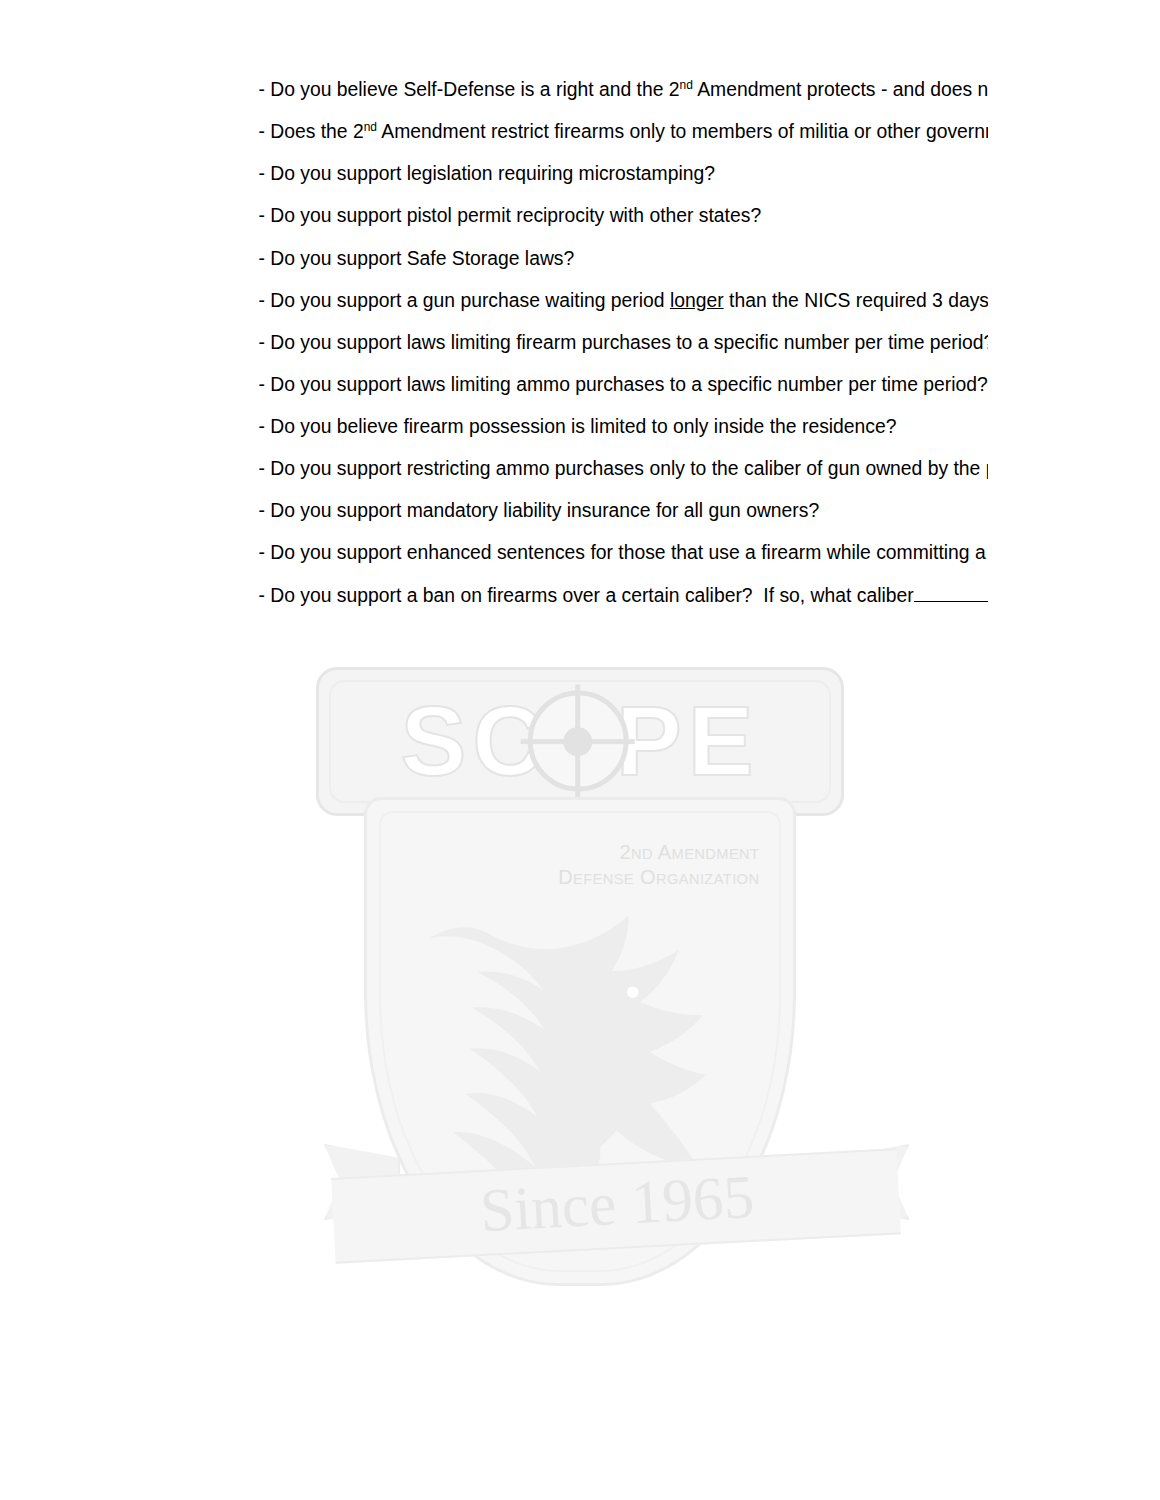- Do you believe Self-Defense is a right and the 2nd Amendment protects - and does not grant that right?
- Does the 2nd Amendment restrict firearms only to members of militia or other government agencies?
- Do you support legislation requiring microstamping?
- Do you support pistol permit reciprocity with other states?
- Do you support Safe Storage laws?
- Do you support a gun purchase waiting period longer than the NICS required 3 days?
- Do you support laws limiting firearm purchases to a specific number per time period?
- Do you support laws limiting ammo purchases to a specific number per time period?
- Do you believe firearm possession is limited to only inside the residence?
- Do you support restricting ammo purchases only to the caliber of gun owned by the purchaser?
- Do you support mandatory liability insurance for all gun owners?
- Do you support enhanced sentences for those that use a firearm while committing a felony?
- Do you support a ban on firearms over a certain caliber? If so, what caliber
SC PE
2ND AMENDMENT
DEFENSE ORGANIZATION
Since 1965